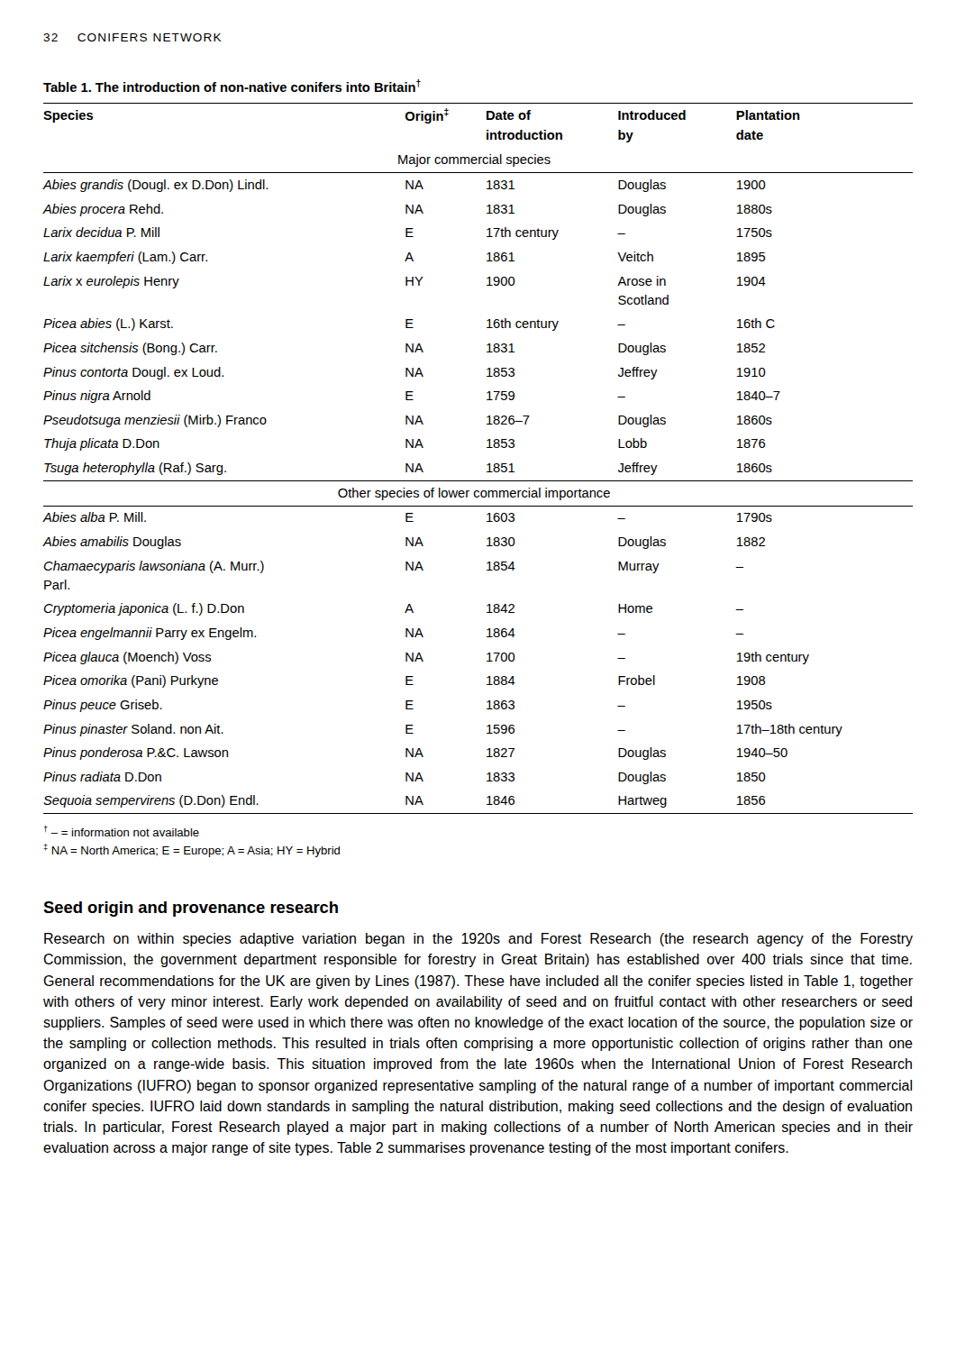32 CONIFERS NETWORK
Table 1. The introduction of non-native conifers into Britain †
| Species | Origin ‡ | Date of introduction | Introduced by | Plantation date |
| --- | --- | --- | --- | --- |
| Major commercial species |
| Abies grandis (Dougl. ex D.Don) Lindl. | NA | 1831 | Douglas | 1900 |
| Abies procera Rehd. | NA | 1831 | Douglas | 1880s |
| Larix decidua P. Mill | E | 17th century | – | 1750s |
| Larix kaempferi (Lam.) Carr. | A | 1861 | Veitch | 1895 |
| Larix x eurolepis Henry | HY | 1900 | Arose in Scotland | 1904 |
| Picea abies (L.) Karst. | E | 16th century | – | 16th C |
| Picea sitchensis (Bong.) Carr. | NA | 1831 | Douglas | 1852 |
| Pinus contorta Dougl. ex Loud. | NA | 1853 | Jeffrey | 1910 |
| Pinus nigra Arnold | E | 1759 | – | 1840–7 |
| Pseudotsuga menziesii (Mirb.) Franco | NA | 1826–7 | Douglas | 1860s |
| Thuja plicata D.Don | NA | 1853 | Lobb | 1876 |
| Tsuga heterophylla (Raf.) Sarg. | NA | 1851 | Jeffrey | 1860s |
| Other species of lower commercial importance |
| Abies alba P. Mill. | E | 1603 | – | 1790s |
| Abies amabilis Douglas | NA | 1830 | Douglas | 1882 |
| Chamaecyparis lawsoniana (A. Murr.) Parl. | NA | 1854 | Murray | – |
| Cryptomeria japonica (L. f.) D.Don | A | 1842 | Home | – |
| Picea engelmannii Parry ex Engelm. | NA | 1864 | – | – |
| Picea glauca (Moench) Voss | NA | 1700 | – | 19th century |
| Picea omorika (Pani) Purkyne | E | 1884 | Frobel | 1908 |
| Pinus peuce Griseb. | E | 1863 | – | 1950s |
| Pinus pinaster Soland. non Ait. | E | 1596 | – | 17th–18th century |
| Pinus ponderosa P.&C. Lawson | NA | 1827 | Douglas | 1940–50 |
| Pinus radiata D.Don | NA | 1833 | Douglas | 1850 |
| Sequoia sempervirens (D.Don) Endl. | NA | 1846 | Hartweg | 1856 |
† – = information not available
‡ NA = North America; E = Europe; A = Asia; HY = Hybrid
Seed origin and provenance research
Research on within species adaptive variation began in the 1920s and Forest Research (the research agency of the Forestry Commission, the government department responsible for forestry in Great Britain) has established over 400 trials since that time. General recommendations for the UK are given by Lines (1987). These have included all the conifer species listed in Table 1, together with others of very minor interest. Early work depended on availability of seed and on fruitful contact with other researchers or seed suppliers. Samples of seed were used in which there was often no knowledge of the exact location of the source, the population size or the sampling or collection methods. This resulted in trials often comprising a more opportunistic collection of origins rather than one organized on a range-wide basis. This situation improved from the late 1960s when the International Union of Forest Research Organizations (IUFRO) began to sponsor organized representative sampling of the natural range of a number of important commercial conifer species. IUFRO laid down standards in sampling the natural distribution, making seed collections and the design of evaluation trials. In particular, Forest Research played a major part in making collections of a number of North American species and in their evaluation across a major range of site types. Table 2 summarises provenance testing of the most important conifers.